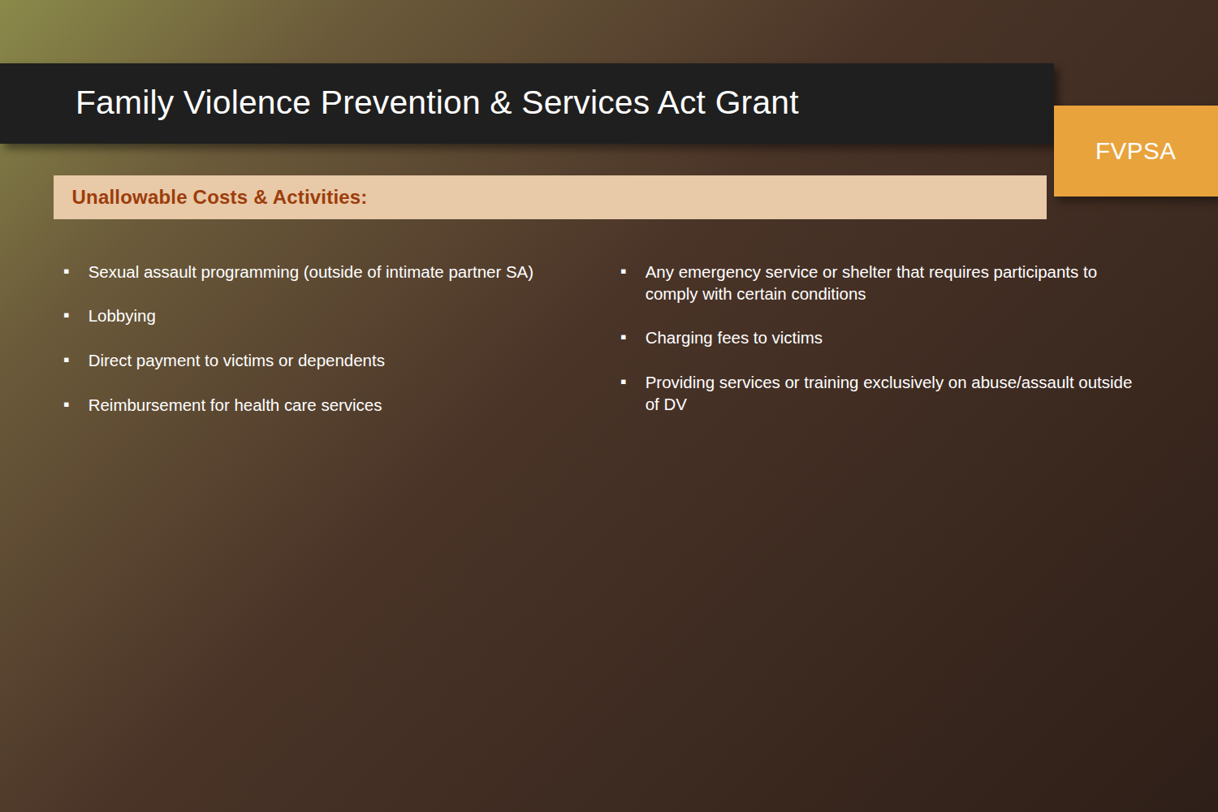Family Violence Prevention & Services Act Grant
FVPSA
Unallowable Costs & Activities:
Sexual assault programming (outside of intimate partner SA)
Lobbying
Direct payment to victims or dependents
Reimbursement for health care services
Any emergency service or shelter that requires participants to comply with certain conditions
Charging fees to victims
Providing services or training exclusively on abuse/assault outside of DV
16